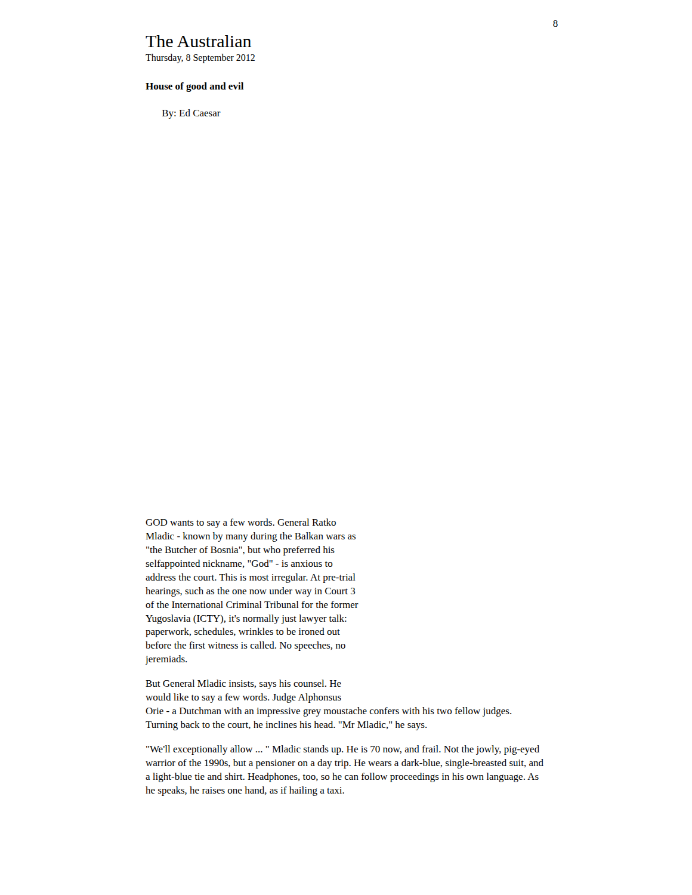8
The Australian
Thursday, 8 September 2012
House of good and evil
By: Ed Caesar
GOD wants to say a few words. General Ratko Mladic - known by many during the Balkan wars as "the Butcher of Bosnia", but who preferred his selfappointed nickname, "God" - is anxious to address the court. This is most irregular. At pre-trial hearings, such as the one now under way in Court 3 of the International Criminal Tribunal for the former Yugoslavia (ICTY), it's normally just lawyer talk: paperwork, schedules, wrinkles to be ironed out before the first witness is called. No speeches, no jeremiads.
But General Mladic insists, says his counsel. He would like to say a few words. Judge Alphonsus Orie - a Dutchman with an impressive grey moustache confers with his two fellow judges. Turning back to the court, he inclines his head. "Mr Mladic," he says.
"We'll exceptionally allow ... " Mladic stands up. He is 70 now, and frail. Not the jowly, pig-eyed warrior of the 1990s, but a pensioner on a day trip. He wears a dark-blue, single-breasted suit, and a light-blue tie and shirt. Headphones, too, so he can follow proceedings in his own language. As he speaks, he raises one hand, as if hailing a taxi.